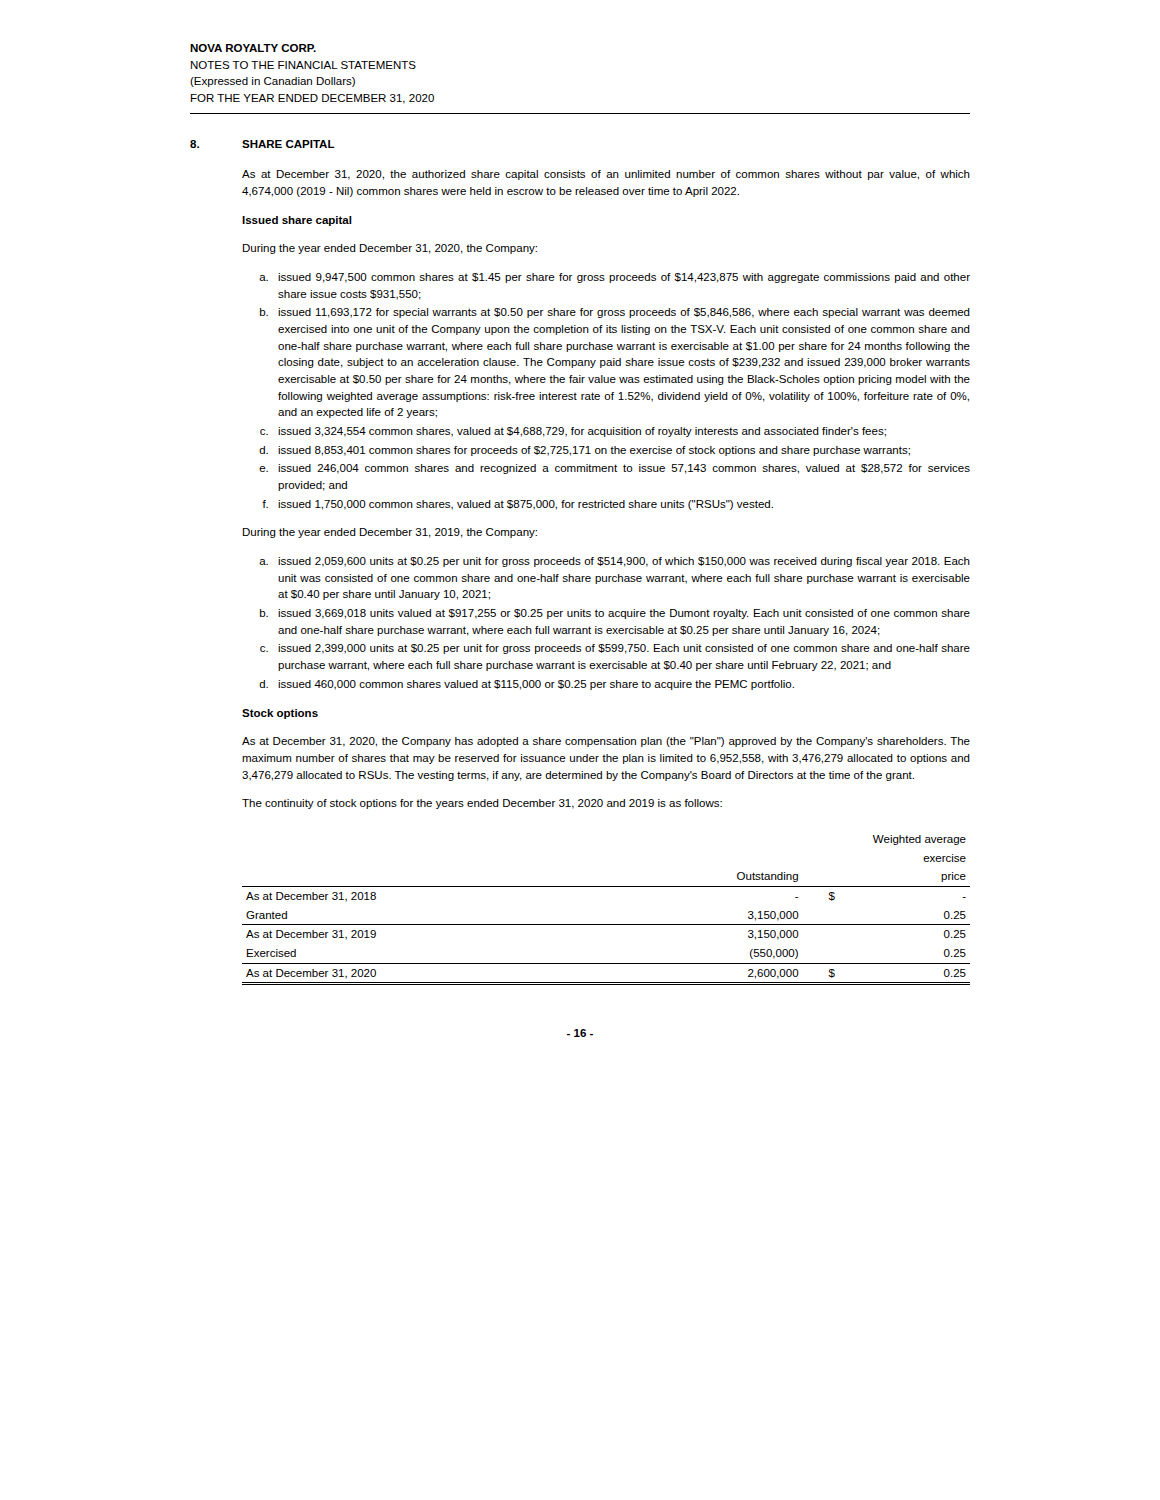NOVA ROYALTY CORP.
NOTES TO THE FINANCIAL STATEMENTS
(Expressed in Canadian Dollars)
FOR THE YEAR ENDED DECEMBER 31, 2020
8.
SHARE CAPITAL
As at December 31, 2020, the authorized share capital consists of an unlimited number of common shares without par value, of which 4,674,000 (2019 - Nil) common shares were held in escrow to be released over time to April 2022.
Issued share capital
During the year ended December 31, 2020, the Company:
issued 9,947,500 common shares at $1.45 per share for gross proceeds of $14,423,875 with aggregate commissions paid and other share issue costs $931,550;
issued 11,693,172 for special warrants at $0.50 per share for gross proceeds of $5,846,586, where each special warrant was deemed exercised into one unit of the Company upon the completion of its listing on the TSX-V. Each unit consisted of one common share and one-half share purchase warrant, where each full share purchase warrant is exercisable at $1.00 per share for 24 months following the closing date, subject to an acceleration clause. The Company paid share issue costs of $239,232 and issued 239,000 broker warrants exercisable at $0.50 per share for 24 months, where the fair value was estimated using the Black-Scholes option pricing model with the following weighted average assumptions: risk-free interest rate of 1.52%, dividend yield of 0%, volatility of 100%, forfeiture rate of 0%, and an expected life of 2 years;
issued 3,324,554 common shares, valued at $4,688,729, for acquisition of royalty interests and associated finder's fees;
issued 8,853,401 common shares for proceeds of $2,725,171 on the exercise of stock options and share purchase warrants;
issued 246,004 common shares and recognized a commitment to issue 57,143 common shares, valued at $28,572 for services provided; and
issued 1,750,000 common shares, valued at $875,000, for restricted share units ("RSUs") vested.
During the year ended December 31, 2019, the Company:
issued 2,059,600 units at $0.25 per unit for gross proceeds of $514,900, of which $150,000 was received during fiscal year 2018. Each unit was consisted of one common share and one-half share purchase warrant, where each full share purchase warrant is exercisable at $0.40 per share until January 10, 2021;
issued 3,669,018 units valued at $917,255 or $0.25 per units to acquire the Dumont royalty. Each unit consisted of one common share and one-half share purchase warrant, where each full warrant is exercisable at $0.25 per share until January 16, 2024;
issued 2,399,000 units at $0.25 per unit for gross proceeds of $599,750. Each unit consisted of one common share and one-half share purchase warrant, where each full share purchase warrant is exercisable at $0.40 per share until February 22, 2021; and
issued 460,000 common shares valued at $115,000 or $0.25 per share to acquire the PEMC portfolio.
Stock options
As at December 31, 2020, the Company has adopted a share compensation plan (the "Plan") approved by the Company's shareholders. The maximum number of shares that may be reserved for issuance under the plan is limited to 6,952,558, with 3,476,279 allocated to options and 3,476,279 allocated to RSUs. The vesting terms, if any, are determined by the Company's Board of Directors at the time of the grant.
The continuity of stock options for the years ended December 31, 2020 and 2019 is as follows:
| | | | Weighted average |
| --- | --- | --- | --- |
| | | | exercise |
| | Outstanding | | price |
| As at December 31, 2018 | - | $ | - |
| Granted | 3,150,000 | | 0.25 |
| As at December 31, 2019 | 3,150,000 | | 0.25 |
| Exercised | (550,000) | | 0.25 |
| As at December 31, 2020 | 2,600,000 | $ | 0.25 |
- 16 -